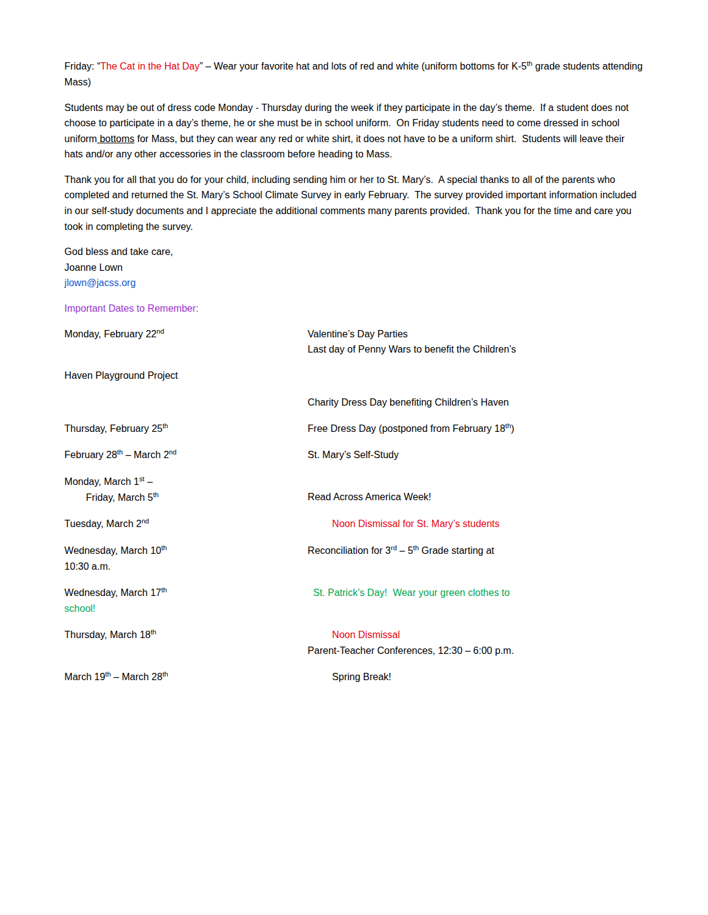Friday: “The Cat in the Hat Day” – Wear your favorite hat and lots of red and white (uniform bottoms for K-5th grade students attending Mass)
Students may be out of dress code Monday - Thursday during the week if they participate in the day’s theme. If a student does not choose to participate in a day’s theme, he or she must be in school uniform. On Friday students need to come dressed in school uniform bottoms for Mass, but they can wear any red or white shirt, it does not have to be a uniform shirt. Students will leave their hats and/or any other accessories in the classroom before heading to Mass.
Thank you for all that you do for your child, including sending him or her to St. Mary’s. A special thanks to all of the parents who completed and returned the St. Mary’s School Climate Survey in early February. The survey provided important information included in our self-study documents and I appreciate the additional comments many parents provided. Thank you for the time and care you took in completing the survey.
God bless and take care,
Joanne Lown
jlown@jacss.org
Important Dates to Remember:
| Monday, February 22 nd | Valentine’s Day Parties Last day of Penny Wars to benefit the Children’s |
| Haven Playground Project | |
| | Charity Dress Day benefiting Children’s Haven |
| Thursday, February 25 th | Free Dress Day (postponed from February 18 th ) |
| February 28 th – March 2 nd | St. Mary’s Self-Study |
| Monday, March 1 st – Friday, March 5 th | Read Across America Week! |
| Tuesday, March 2 nd | Noon Dismissal for St. Mary’s students |
| Wednesday, March 10 th 10:30 a.m. | Reconciliation for 3 rd – 5 th Grade starting at |
| Wednesday, March 17 th school! | St. Patrick’s Day! Wear your green clothes to |
| Thursday, March 18 th | Noon Dismissal Parent-Teacher Conferences, 12:30 – 6:00 p.m. |
| March 19 th – March 28 th | Spring Break! |